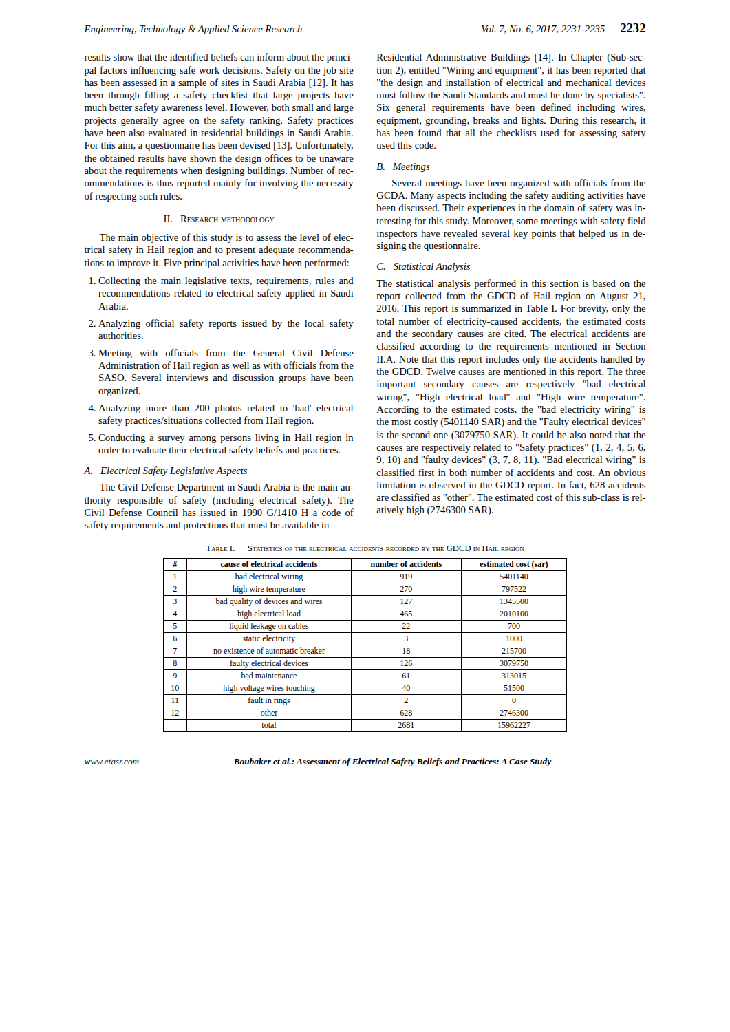Engineering, Technology & Applied Science Research
Vol. 7, No. 6, 2017, 2231-2235
2232
results show that the identified beliefs can inform about the principal factors influencing safe work decisions. Safety on the job site has been assessed in a sample of sites in Saudi Arabia [12]. It has been through filling a safety checklist that large projects have much better safety awareness level. However, both small and large projects generally agree on the safety ranking. Safety practices have been also evaluated in residential buildings in Saudi Arabia. For this aim, a questionnaire has been devised [13]. Unfortunately, the obtained results have shown the design offices to be unaware about the requirements when designing buildings. Number of recommendations is thus reported mainly for involving the necessity of respecting such rules.
II. Research methodology
The main objective of this study is to assess the level of electrical safety in Hail region and to present adequate recommendations to improve it. Five principal activities have been performed:
Collecting the main legislative texts, requirements, rules and recommendations related to electrical safety applied in Saudi Arabia.
Analyzing official safety reports issued by the local safety authorities.
Meeting with officials from the General Civil Defense Administration of Hail region as well as with officials from the SASO. Several interviews and discussion groups have been organized.
Analyzing more than 200 photos related to 'bad' electrical safety practices/situations collected from Hail region.
Conducting a survey among persons living in Hail region in order to evaluate their electrical safety beliefs and practices.
A. Electrical Safety Legislative Aspects
The Civil Defense Department in Saudi Arabia is the main authority responsible of safety (including electrical safety). The Civil Defense Council has issued in 1990 G/1410 H a code of safety requirements and protections that must be available in
Residential Administrative Buildings [14]. In Chapter (Sub-section 2), entitled "Wiring and equipment", it has been reported that "the design and installation of electrical and mechanical devices must follow the Saudi Standards and must be done by specialists". Six general requirements have been defined including wires, equipment, grounding, breaks and lights. During this research, it has been found that all the checklists used for assessing safety used this code.
B. Meetings
Several meetings have been organized with officials from the GCDA. Many aspects including the safety auditing activities have been discussed. Their experiences in the domain of safety was interesting for this study. Moreover, some meetings with safety field inspectors have revealed several key points that helped us in designing the questionnaire.
C. Statistical Analysis
The statistical analysis performed in this section is based on the report collected from the GDCD of Hail region on August 21, 2016. This report is summarized in Table I. For brevity, only the total number of electricity-caused accidents, the estimated costs and the secondary causes are cited. The electrical accidents are classified according to the requirements mentioned in Section II.A. Note that this report includes only the accidents handled by the GDCD. Twelve causes are mentioned in this report. The three important secondary causes are respectively "bad electrical wiring", "High electrical load" and "High wire temperature". According to the estimated costs, the "bad electricity wiring" is the most costly (5401140 SAR) and the "Faulty electrical devices" is the second one (3079750 SAR). It could be also noted that the causes are respectively related to "Safety practices" (1, 2, 4, 5, 6, 9, 10) and "faulty devices" (3, 7, 8, 11). "Bad electrical wiring" is classified first in both number of accidents and cost. An obvious limitation is observed in the GDCD report. In fact, 628 accidents are classified as "other". The estimated cost of this sub-class is relatively high (2746300 SAR).
Table I. Statistics of the electrical accidents recorded by the GDCD in Hail region
| # | cause of electrical accidents | number of accidents | estimated cost (sar) |
| --- | --- | --- | --- |
| 1 | bad electrical wiring | 919 | 5401140 |
| 2 | high wire temperature | 270 | 797522 |
| 3 | bad quality of devices and wires | 127 | 1345500 |
| 4 | high electrical load | 465 | 2010100 |
| 5 | liquid leakage on cables | 22 | 700 |
| 6 | static electricity | 3 | 1000 |
| 7 | no existence of automatic breaker | 18 | 215700 |
| 8 | faulty electrical devices | 126 | 3079750 |
| 9 | bad maintenance | 61 | 313015 |
| 10 | high voltage wires touching | 40 | 51500 |
| 11 | fault in rings | 2 | 0 |
| 12 | other | 628 | 2746300 |
| | total | 2681 | 15962227 |
www.etasr.com
Boubaker et al.: Assessment of Electrical Safety Beliefs and Practices: A Case Study